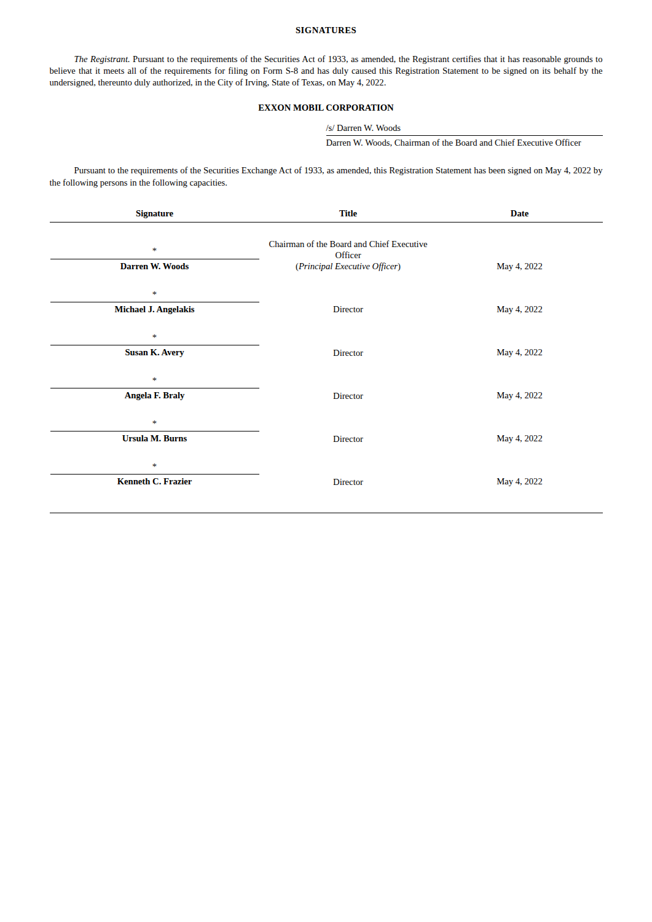SIGNATURES
The Registrant. Pursuant to the requirements of the Securities Act of 1933, as amended, the Registrant certifies that it has reasonable grounds to believe that it meets all of the requirements for filing on Form S-8 and has duly caused this Registration Statement to be signed on its behalf by the undersigned, thereunto duly authorized, in the City of Irving, State of Texas, on May 4, 2022.
EXXON MOBIL CORPORATION
/s/ Darren W. Woods
Darren W. Woods, Chairman of the Board and Chief Executive Officer
Pursuant to the requirements of the Securities Exchange Act of 1933, as amended, this Registration Statement has been signed on May 4, 2022 by the following persons in the following capacities.
| Signature | Title | Date |
| --- | --- | --- |
| * Darren W. Woods | Chairman of the Board and Chief Executive Officer ( Principal Executive Officer ) | May 4, 2022 |
| * Michael J. Angelakis | Director | May 4, 2022 |
| * Susan K. Avery | Director | May 4, 2022 |
| * Angela F. Braly | Director | May 4, 2022 |
| * Ursula M. Burns | Director | May 4, 2022 |
| * Kenneth C. Frazier | Director | May 4, 2022 |